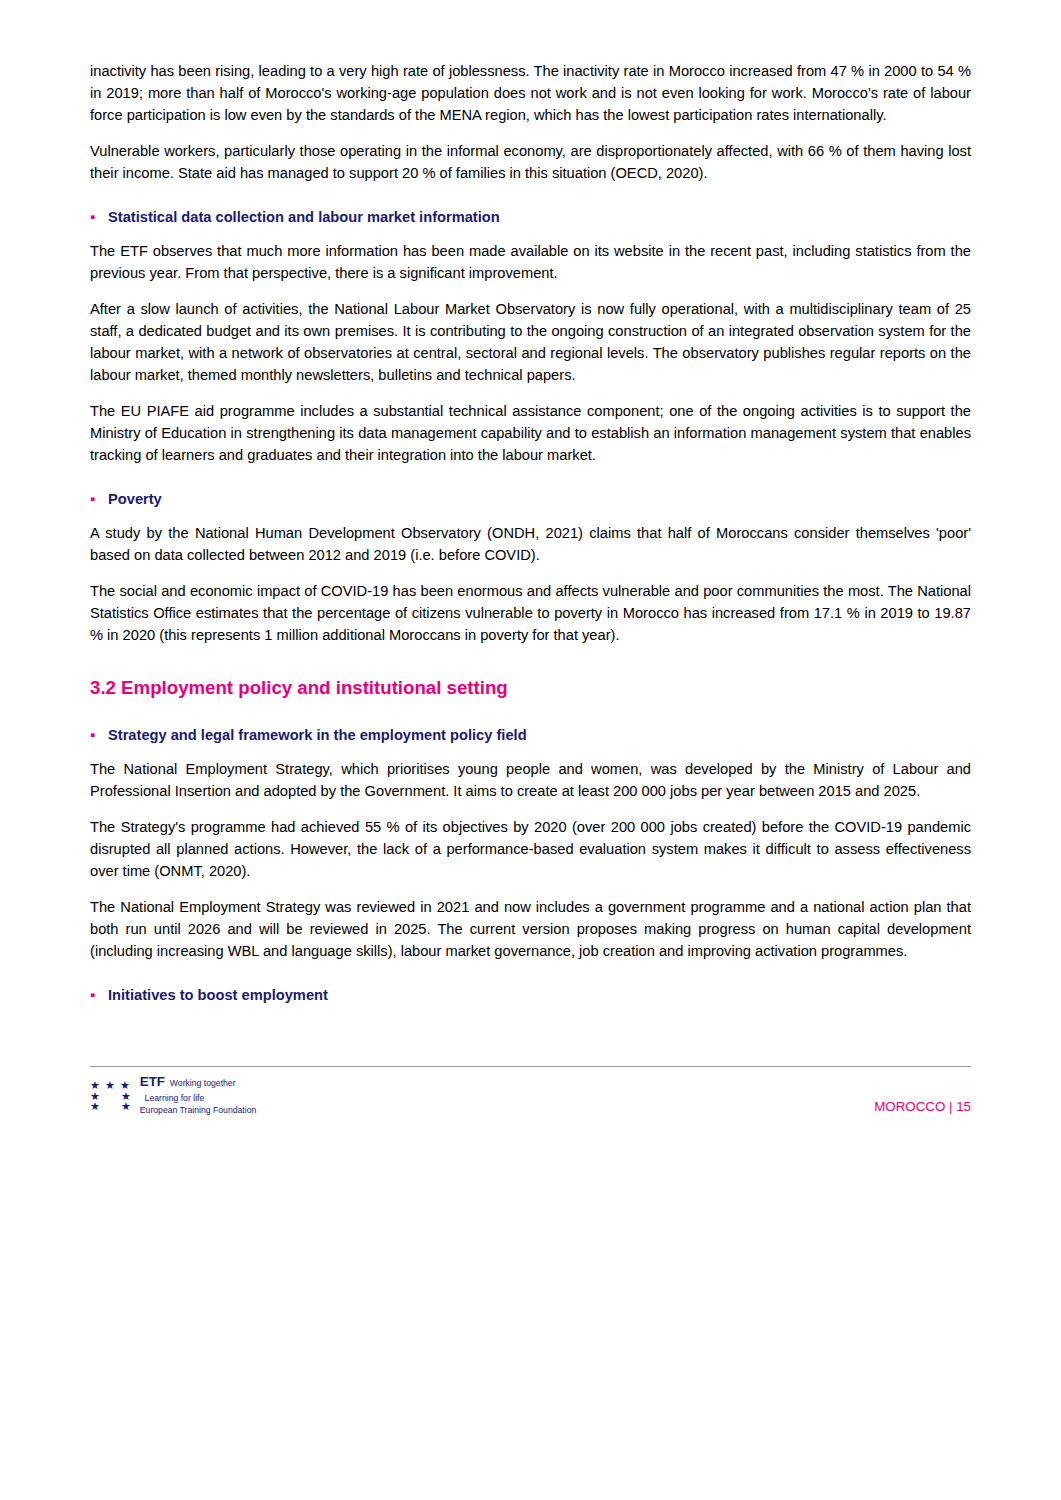inactivity has been rising, leading to a very high rate of joblessness. The inactivity rate in Morocco increased from 47 % in 2000 to 54 % in 2019; more than half of Morocco's working-age population does not work and is not even looking for work. Morocco's rate of labour force participation is low even by the standards of the MENA region, which has the lowest participation rates internationally.
Vulnerable workers, particularly those operating in the informal economy, are disproportionately affected, with 66 % of them having lost their income. State aid has managed to support 20 % of families in this situation (OECD, 2020).
Statistical data collection and labour market information
The ETF observes that much more information has been made available on its website in the recent past, including statistics from the previous year. From that perspective, there is a significant improvement.
After a slow launch of activities, the National Labour Market Observatory is now fully operational, with a multidisciplinary team of 25 staff, a dedicated budget and its own premises. It is contributing to the ongoing construction of an integrated observation system for the labour market, with a network of observatories at central, sectoral and regional levels. The observatory publishes regular reports on the labour market, themed monthly newsletters, bulletins and technical papers.
The EU PIAFE aid programme includes a substantial technical assistance component; one of the ongoing activities is to support the Ministry of Education in strengthening its data management capability and to establish an information management system that enables tracking of learners and graduates and their integration into the labour market.
Poverty
A study by the National Human Development Observatory (ONDH, 2021) claims that half of Moroccans consider themselves 'poor' based on data collected between 2012 and 2019 (i.e. before COVID).
The social and economic impact of COVID-19 has been enormous and affects vulnerable and poor communities the most. The National Statistics Office estimates that the percentage of citizens vulnerable to poverty in Morocco has increased from 17.1 % in 2019 to 19.87 % in 2020 (this represents 1 million additional Moroccans in poverty for that year).
3.2 Employment policy and institutional setting
Strategy and legal framework in the employment policy field
The National Employment Strategy, which prioritises young people and women, was developed by the Ministry of Labour and Professional Insertion and adopted by the Government. It aims to create at least 200 000 jobs per year between 2015 and 2025.
The Strategy's programme had achieved 55 % of its objectives by 2020 (over 200 000 jobs created) before the COVID-19 pandemic disrupted all planned actions. However, the lack of a performance-based evaluation system makes it difficult to assess effectiveness over time (ONMT, 2020).
The National Employment Strategy was reviewed in 2021 and now includes a government programme and a national action plan that both run until 2026 and will be reviewed in 2025. The current version proposes making progress on human capital development (including increasing WBL and language skills), labour market governance, job creation and improving activation programmes.
Initiatives to boost employment
★ ★ ★
★ ★
★ ★
ETF Working together
Learning for life
European Training Foundation
MOROCCO | 15